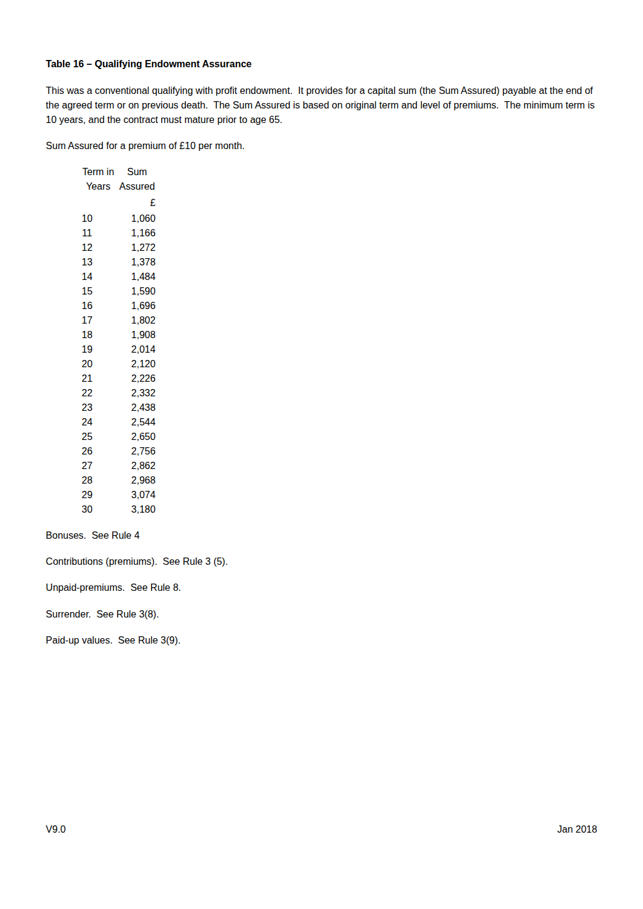Table 16 – Qualifying Endowment Assurance
This was a conventional qualifying with profit endowment. It provides for a capital sum (the Sum Assured) payable at the end of the agreed term or on previous death. The Sum Assured is based on original term and level of premiums. The minimum term is 10 years, and the contract must mature prior to age 65.
Sum Assured for a premium of £10 per month.
| Term in Years | Sum Assured |
| --- | --- |
| | £ |
| 10 | 1,060 |
| 11 | 1,166 |
| 12 | 1,272 |
| 13 | 1,378 |
| 14 | 1,484 |
| 15 | 1,590 |
| 16 | 1,696 |
| 17 | 1,802 |
| 18 | 1,908 |
| 19 | 2,014 |
| 20 | 2,120 |
| 21 | 2,226 |
| 22 | 2,332 |
| 23 | 2,438 |
| 24 | 2,544 |
| 25 | 2,650 |
| 26 | 2,756 |
| 27 | 2,862 |
| 28 | 2,968 |
| 29 | 3,074 |
| 30 | 3,180 |
Bonuses. See Rule 4
Contributions (premiums). See Rule 3 (5).
Unpaid-premiums. See Rule 8.
Surrender. See Rule 3(8).
Paid-up values. See Rule 3(9).
V9.0 Jan 2018